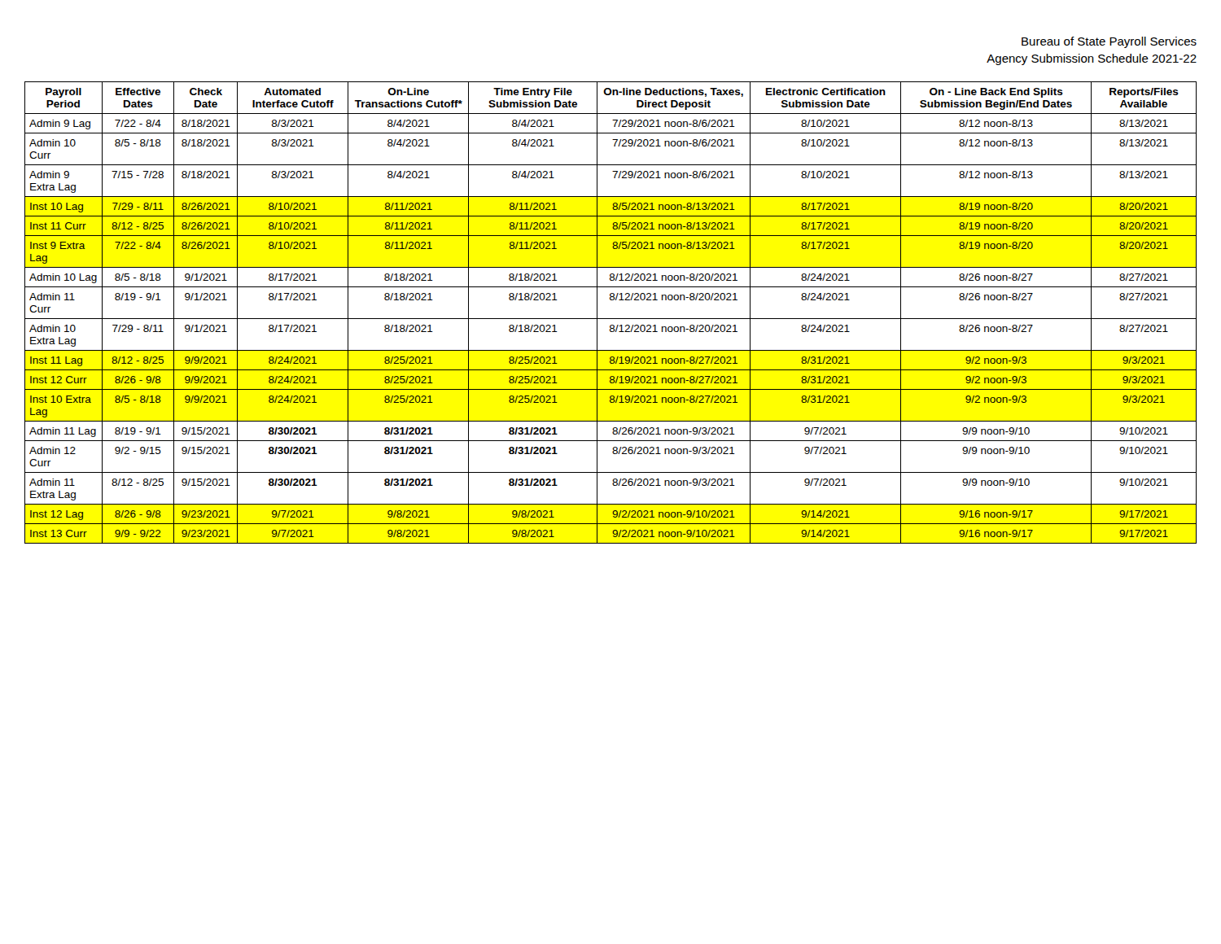Bureau of State Payroll Services
Agency Submission Schedule 2021-22
| Payroll Period | Effective Dates | Check Date | Automated Interface Cutoff | On-Line Transactions Cutoff* | Time Entry File Submission Date | On-line Deductions, Taxes, Direct Deposit | Electronic Certification Submission Date | On - Line Back End Splits Submission Begin/End Dates | Reports/Files Available |
| --- | --- | --- | --- | --- | --- | --- | --- | --- | --- |
| Admin 9 Lag | 7/22 - 8/4 | 8/18/2021 | 8/3/2021 | 8/4/2021 | 8/4/2021 | 7/29/2021 noon-8/6/2021 | 8/10/2021 | 8/12 noon-8/13 | 8/13/2021 |
| Admin 10 Curr | 8/5 - 8/18 | 8/18/2021 | 8/3/2021 | 8/4/2021 | 8/4/2021 | 7/29/2021 noon-8/6/2021 | 8/10/2021 | 8/12 noon-8/13 | 8/13/2021 |
| Admin 9 Extra Lag | 7/15 - 7/28 | 8/18/2021 | 8/3/2021 | 8/4/2021 | 8/4/2021 | 7/29/2021 noon-8/6/2021 | 8/10/2021 | 8/12 noon-8/13 | 8/13/2021 |
| Inst 10 Lag | 7/29 - 8/11 | 8/26/2021 | 8/10/2021 | 8/11/2021 | 8/11/2021 | 8/5/2021 noon-8/13/2021 | 8/17/2021 | 8/19 noon-8/20 | 8/20/2021 |
| Inst 11 Curr | 8/12 - 8/25 | 8/26/2021 | 8/10/2021 | 8/11/2021 | 8/11/2021 | 8/5/2021 noon-8/13/2021 | 8/17/2021 | 8/19 noon-8/20 | 8/20/2021 |
| Inst 9 Extra Lag | 7/22 - 8/4 | 8/26/2021 | 8/10/2021 | 8/11/2021 | 8/11/2021 | 8/5/2021 noon-8/13/2021 | 8/17/2021 | 8/19 noon-8/20 | 8/20/2021 |
| Admin 10 Lag | 8/5 - 8/18 | 9/1/2021 | 8/17/2021 | 8/18/2021 | 8/18/2021 | 8/12/2021 noon-8/20/2021 | 8/24/2021 | 8/26 noon-8/27 | 8/27/2021 |
| Admin 11 Curr | 8/19 - 9/1 | 9/1/2021 | 8/17/2021 | 8/18/2021 | 8/18/2021 | 8/12/2021 noon-8/20/2021 | 8/24/2021 | 8/26 noon-8/27 | 8/27/2021 |
| Admin 10 Extra Lag | 7/29 - 8/11 | 9/1/2021 | 8/17/2021 | 8/18/2021 | 8/18/2021 | 8/12/2021 noon-8/20/2021 | 8/24/2021 | 8/26 noon-8/27 | 8/27/2021 |
| Inst 11 Lag | 8/12 - 8/25 | 9/9/2021 | 8/24/2021 | 8/25/2021 | 8/25/2021 | 8/19/2021 noon-8/27/2021 | 8/31/2021 | 9/2 noon-9/3 | 9/3/2021 |
| Inst 12 Curr | 8/26 - 9/8 | 9/9/2021 | 8/24/2021 | 8/25/2021 | 8/25/2021 | 8/19/2021 noon-8/27/2021 | 8/31/2021 | 9/2 noon-9/3 | 9/3/2021 |
| Inst 10 Extra Lag | 8/5 - 8/18 | 9/9/2021 | 8/24/2021 | 8/25/2021 | 8/25/2021 | 8/19/2021 noon-8/27/2021 | 8/31/2021 | 9/2 noon-9/3 | 9/3/2021 |
| Admin 11 Lag | 8/19 - 9/1 | 9/15/2021 | 8/30/2021 | 8/31/2021 | 8/31/2021 | 8/26/2021 noon-9/3/2021 | 9/7/2021 | 9/9 noon-9/10 | 9/10/2021 |
| Admin 12 Curr | 9/2 - 9/15 | 9/15/2021 | 8/30/2021 | 8/31/2021 | 8/31/2021 | 8/26/2021 noon-9/3/2021 | 9/7/2021 | 9/9 noon-9/10 | 9/10/2021 |
| Admin 11 Extra Lag | 8/12 - 8/25 | 9/15/2021 | 8/30/2021 | 8/31/2021 | 8/31/2021 | 8/26/2021 noon-9/3/2021 | 9/7/2021 | 9/9 noon-9/10 | 9/10/2021 |
| Inst 12 Lag | 8/26 - 9/8 | 9/23/2021 | 9/7/2021 | 9/8/2021 | 9/8/2021 | 9/2/2021 noon-9/10/2021 | 9/14/2021 | 9/16 noon-9/17 | 9/17/2021 |
| Inst 13 Curr | 9/9 - 9/22 | 9/23/2021 | 9/7/2021 | 9/8/2021 | 9/8/2021 | 9/2/2021 noon-9/10/2021 | 9/14/2021 | 9/16 noon-9/17 | 9/17/2021 |